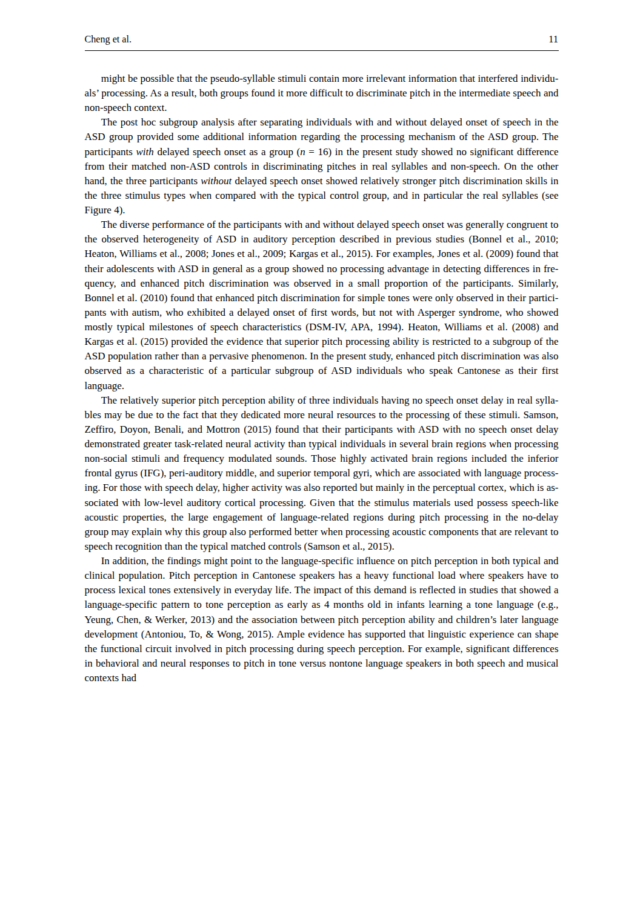Cheng et al. 11
might be possible that the pseudo-syllable stimuli contain more irrelevant information that interfered individuals’ processing. As a result, both groups found it more difficult to discriminate pitch in the intermediate speech and non-speech context.
The post hoc subgroup analysis after separating individuals with and without delayed onset of speech in the ASD group provided some additional information regarding the processing mechanism of the ASD group. The participants with delayed speech onset as a group (n = 16) in the present study showed no significant difference from their matched non-ASD controls in discriminating pitches in real syllables and non-speech. On the other hand, the three participants without delayed speech onset showed relatively stronger pitch discrimination skills in the three stimulus types when compared with the typical control group, and in particular the real syllables (see Figure 4).
The diverse performance of the participants with and without delayed speech onset was generally congruent to the observed heterogeneity of ASD in auditory perception described in previous studies (Bonnel et al., 2010; Heaton, Williams et al., 2008; Jones et al., 2009; Kargas et al., 2015). For examples, Jones et al. (2009) found that their adolescents with ASD in general as a group showed no processing advantage in detecting differences in frequency, and enhanced pitch discrimination was observed in a small proportion of the participants. Similarly, Bonnel et al. (2010) found that enhanced pitch discrimination for simple tones were only observed in their participants with autism, who exhibited a delayed onset of first words, but not with Asperger syndrome, who showed mostly typical milestones of speech characteristics (DSM-IV, APA, 1994). Heaton, Williams et al. (2008) and Kargas et al. (2015) provided the evidence that superior pitch processing ability is restricted to a subgroup of the ASD population rather than a pervasive phenomenon. In the present study, enhanced pitch discrimination was also observed as a characteristic of a particular subgroup of ASD individuals who speak Cantonese as their first language.
The relatively superior pitch perception ability of three individuals having no speech onset delay in real syllables may be due to the fact that they dedicated more neural resources to the processing of these stimuli. Samson, Zeffiro, Doyon, Benali, and Mottron (2015) found that their participants with ASD with no speech onset delay demonstrated greater task-related neural activity than typical individuals in several brain regions when processing non-social stimuli and frequency modulated sounds. Those highly activated brain regions included the inferior frontal gyrus (IFG), peri-auditory middle, and superior temporal gyri, which are associated with language processing. For those with speech delay, higher activity was also reported but mainly in the perceptual cortex, which is associated with low-level auditory cortical processing. Given that the stimulus materials used possess speech-like acoustic properties, the large engagement of language-related regions during pitch processing in the no-delay group may explain why this group also performed better when processing acoustic components that are relevant to speech recognition than the typical matched controls (Samson et al., 2015).
In addition, the findings might point to the language-specific influence on pitch perception in both typical and clinical population. Pitch perception in Cantonese speakers has a heavy functional load where speakers have to process lexical tones extensively in everyday life. The impact of this demand is reflected in studies that showed a language-specific pattern to tone perception as early as 4 months old in infants learning a tone language (e.g., Yeung, Chen, & Werker, 2013) and the association between pitch perception ability and children’s later language development (Antoniou, To, & Wong, 2015). Ample evidence has supported that linguistic experience can shape the functional circuit involved in pitch processing during speech perception. For example, significant differences in behavioral and neural responses to pitch in tone versus nontone language speakers in both speech and musical contexts had